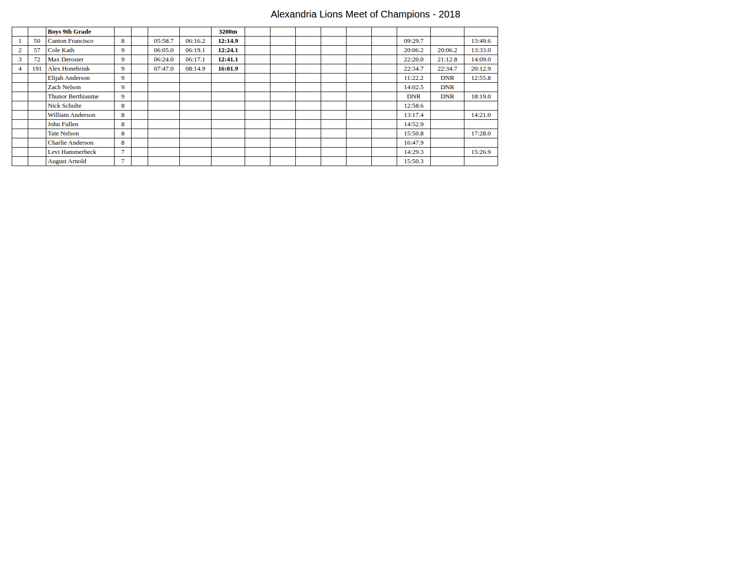Alexandria Lions Meet of Champions - 2018
| | | Boys 9th Grade | | | | | 3200m | | | | | | | | | |
| 1 | 50 | Canton Francisco | 8 | | 05:58.7 | 06:16.2 | 12:14.9 | | | | | | | 09:29.7 | | 13:49.6 |
| 2 | 57 | Cole Kath | 9 | | 06:05.0 | 06:19.1 | 12:24.1 | | | | | | | 20:06.2 | 20:06.2 | 13:33.0 |
| 3 | 72 | Max Derosier | 9 | | 06:24.0 | 06:17.1 | 12:41.1 | | | | | | | 22:20.0 | 21:12.8 | 14:09.0 |
| 4 | 191 | Alex Honebrink | 9 | | 07:47.0 | 08:14.9 | 16:01.9 | | | | | | | 22:34.7 | 22:34.7 | 20:12.9 |
| | | Elijah Anderson | 9 | | | | | | | | | | | 11:22.2 | DNR | 12:55.8 |
| | | Zach Nelson | 9 | | | | | | | | | | | 14:02.5 | DNR | |
| | | Thunor Berthiaume | 9 | | | | | | | | | | | DNR | DNR | 18:19.0 |
| | | Nick Schulte | 8 | | | | | | | | | | | 12:58.6 | | |
| | | William Anderson | 8 | | | | | | | | | | | 13:17.4 | | 14:21.0 |
| | | John Fullen | 8 | | | | | | | | | | | 14:52.9 | | |
| | | Tate Nelson | 8 | | | | | | | | | | | 15:50.8 | | 17:28.0 |
| | | Charlie Anderson | 8 | | | | | | | | | | | 16:47.9 | | |
| | | Levi Hammerbeck | 7 | | | | | | | | | | | 14:29.3 | | 15:26.9 |
| | | August Arnold | 7 | | | | | | | | | | | 15:50.3 | | |